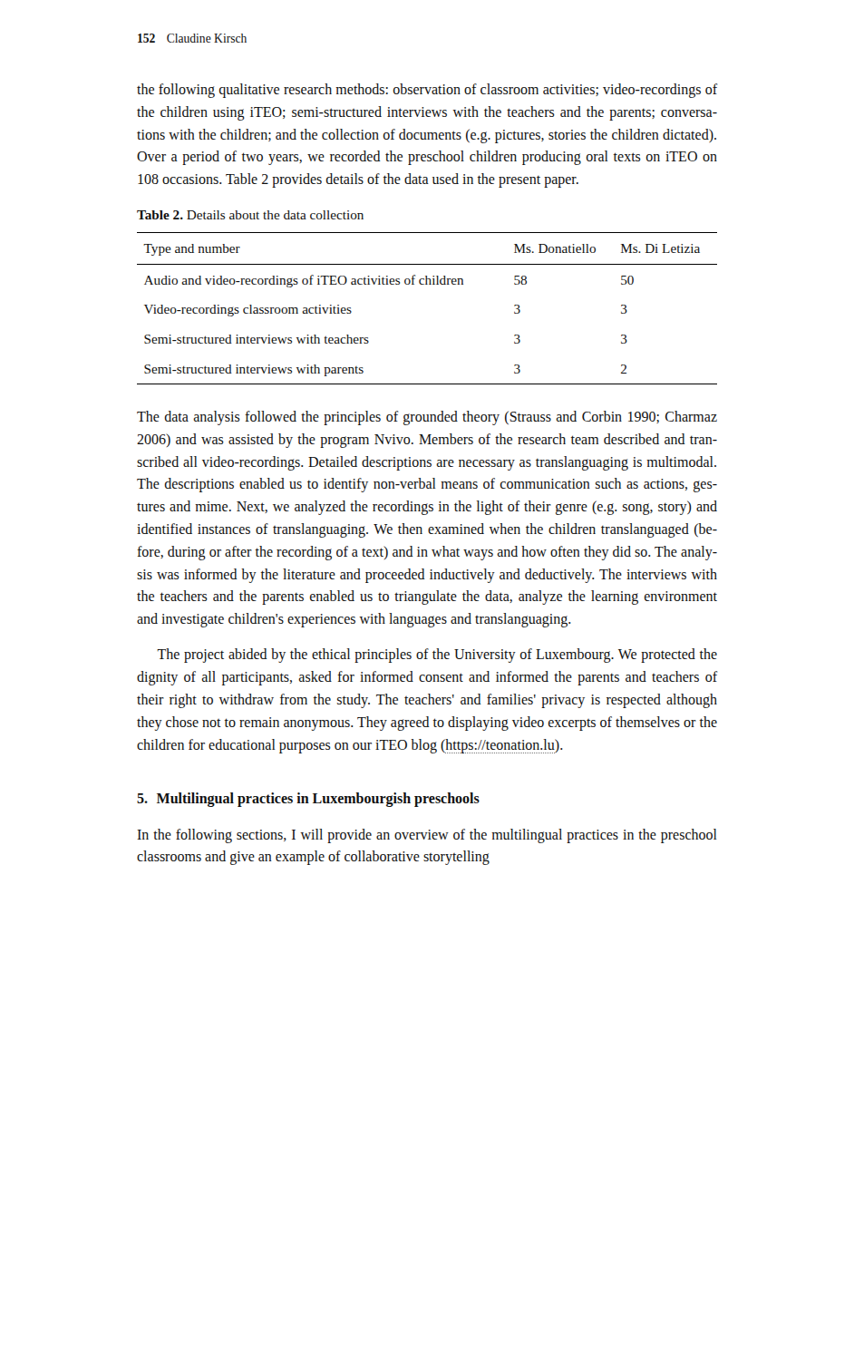152 Claudine Kirsch
the following qualitative research methods: observation of classroom activities; video-recordings of the children using iTEO; semi-structured interviews with the teachers and the parents; conversations with the children; and the collection of documents (e.g. pictures, stories the children dictated). Over a period of two years, we recorded the preschool children producing oral texts on iTEO on 108 occasions. Table 2 provides details of the data used in the present paper.
Table 2. Details about the data collection
| Type and number | Ms. Donatiello | Ms. Di Letizia |
| --- | --- | --- |
| Audio and video-recordings of iTEO activities of children | 58 | 50 |
| Video-recordings classroom activities | 3 | 3 |
| Semi-structured interviews with teachers | 3 | 3 |
| Semi-structured interviews with parents | 3 | 2 |
The data analysis followed the principles of grounded theory (Strauss and Corbin 1990; Charmaz 2006) and was assisted by the program Nvivo. Members of the research team described and transcribed all video-recordings. Detailed descriptions are necessary as translanguaging is multimodal. The descriptions enabled us to identify non-verbal means of communication such as actions, gestures and mime. Next, we analyzed the recordings in the light of their genre (e.g. song, story) and identified instances of translanguaging. We then examined when the children translanguaged (before, during or after the recording of a text) and in what ways and how often they did so. The analysis was informed by the literature and proceeded inductively and deductively. The interviews with the teachers and the parents enabled us to triangulate the data, analyze the learning environment and investigate children's experiences with languages and translanguaging.
The project abided by the ethical principles of the University of Luxembourg. We protected the dignity of all participants, asked for informed consent and informed the parents and teachers of their right to withdraw from the study. The teachers' and families' privacy is respected although they chose not to remain anonymous. They agreed to displaying video excerpts of themselves or the children for educational purposes on our iTEO blog (https://teonation.lu).
5. Multilingual practices in Luxembourgish preschools
In the following sections, I will provide an overview of the multilingual practices in the preschool classrooms and give an example of collaborative storytelling